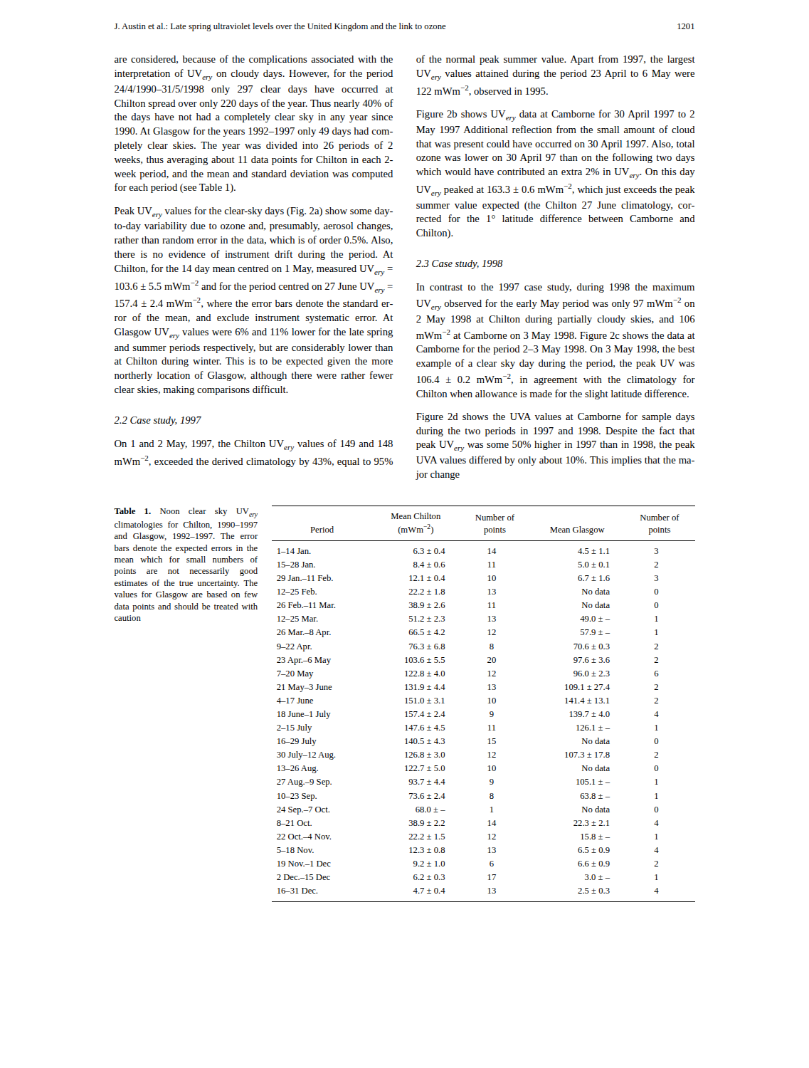J. Austin et al.: Late spring ultraviolet levels over the United Kingdom and the link to ozone 1201
are considered, because of the complications associated with the interpretation of UVery on cloudy days. However, for the period 24/4/1990–31/5/1998 only 297 clear days have occurred at Chilton spread over only 220 days of the year. Thus nearly 40% of the days have not had a completely clear sky in any year since 1990. At Glasgow for the years 1992–1997 only 49 days had completely clear skies. The year was divided into 26 periods of 2 weeks, thus averaging about 11 data points for Chilton in each 2-week period, and the mean and standard deviation was computed for each period (see Table 1).
Peak UVery values for the clear-sky days (Fig. 2a) show some day-to-day variability due to ozone and, presumably, aerosol changes, rather than random error in the data, which is of order 0.5%. Also, there is no evidence of instrument drift during the period. At Chilton, for the 14 day mean centred on 1 May, measured UVery = 103.6 ± 5.5 mWm−2 and for the period centred on 27 June UVery = 157.4 ± 2.4 mWm−2, where the error bars denote the standard error of the mean, and exclude instrument systematic error. At Glasgow UVery values were 6% and 11% lower for the late spring and summer periods respectively, but are considerably lower than at Chilton during winter. This is to be expected given the more northerly location of Glasgow, although there were rather fewer clear skies, making comparisons difficult.
2.2 Case study, 1997
On 1 and 2 May, 1997, the Chilton UVery values of 149 and 148 mWm−2, exceeded the derived climatology by 43%, equal to 95% of the normal peak summer value. Apart from 1997, the largest UVery values attained during the period 23 April to 6 May were 122 mWm−2, observed in 1995.
Figure 2b shows UVery data at Camborne for 30 April 1997 to 2 May 1997 Additional reflection from the small amount of cloud that was present could have occurred on 30 April 1997. Also, total ozone was lower on 30 April 97 than on the following two days which would have contributed an extra 2% in UVery. On this day UVery peaked at 163.3 ± 0.6 mWm−2, which just exceeds the peak summer value expected (the Chilton 27 June climatology, corrected for the 1° latitude difference between Camborne and Chilton).
2.3 Case study, 1998
In contrast to the 1997 case study, during 1998 the maximum UVery observed for the early May period was only 97 mWm−2 on 2 May 1998 at Chilton during partially cloudy skies, and 106 mWm−2 at Camborne on 3 May 1998. Figure 2c shows the data at Camborne for the period 2–3 May 1998. On 3 May 1998, the best example of a clear sky day during the period, the peak UV was 106.4 ± 0.2 mWm−2, in agreement with the climatology for Chilton when allowance is made for the slight latitude difference.
Figure 2d shows the UVA values at Camborne for sample days during the two periods in 1997 and 1998. Despite the fact that peak UVery was some 50% higher in 1997 than in 1998, the peak UVA values differed by only about 10%. This implies that the major change
Table 1. Noon clear sky UVery climatologies for Chilton, 1990–1997 and Glasgow, 1992–1997. The error bars denote the expected errors in the mean which for small numbers of points are not necessarily good estimates of the true uncertainty. The values for Glasgow are based on few data points and should be treated with caution
| Period | Mean Chilton (mWm −2 ) | Number of points | Mean Glasgow | Number of points |
| --- | --- | --- | --- | --- |
| 1–14 Jan. | 6.3 ± 0.4 | 14 | 4.5 ± 1.1 | 3 |
| 15–28 Jan. | 8.4 ± 0.6 | 11 | 5.0 ± 0.1 | 2 |
| 29 Jan.–11 Feb. | 12.1 ± 0.4 | 10 | 6.7 ± 1.6 | 3 |
| 12–25 Feb. | 22.2 ± 1.8 | 13 | No data | 0 |
| 26 Feb.–11 Mar. | 38.9 ± 2.6 | 11 | No data | 0 |
| 12–25 Mar. | 51.2 ± 2.3 | 13 | 49.0 ± – | 1 |
| 26 Mar.–8 Apr. | 66.5 ± 4.2 | 12 | 57.9 ± – | 1 |
| 9–22 Apr. | 76.3 ± 6.8 | 8 | 70.6 ± 0.3 | 2 |
| 23 Apr.–6 May | 103.6 ± 5.5 | 20 | 97.6 ± 3.6 | 2 |
| 7–20 May | 122.8 ± 4.0 | 12 | 96.0 ± 2.3 | 6 |
| 21 May–3 June | 131.9 ± 4.4 | 13 | 109.1 ± 27.4 | 2 |
| 4–17 June | 151.0 ± 3.1 | 10 | 141.4 ± 13.1 | 2 |
| 18 June–1 July | 157.4 ± 2.4 | 9 | 139.7 ± 4.0 | 4 |
| 2–15 July | 147.6 ± 4.5 | 11 | 126.1 ± – | 1 |
| 16–29 July | 140.5 ± 4.3 | 15 | No data | 0 |
| 30 July–12 Aug. | 126.8 ± 3.0 | 12 | 107.3 ± 17.8 | 2 |
| 13–26 Aug. | 122.7 ± 5.0 | 10 | No data | 0 |
| 27 Aug.–9 Sep. | 93.7 ± 4.4 | 9 | 105.1 ± – | 1 |
| 10–23 Sep. | 73.6 ± 2.4 | 8 | 63.8 ± – | 1 |
| 24 Sep.–7 Oct. | 68.0 ± – | 1 | No data | 0 |
| 8–21 Oct. | 38.9 ± 2.2 | 14 | 22.3 ± 2.1 | 4 |
| 22 Oct.–4 Nov. | 22.2 ± 1.5 | 12 | 15.8 ± – | 1 |
| 5–18 Nov. | 12.3 ± 0.8 | 13 | 6.5 ± 0.9 | 4 |
| 19 Nov.–1 Dec | 9.2 ± 1.0 | 6 | 6.6 ± 0.9 | 2 |
| 2 Dec.–15 Dec | 6.2 ± 0.3 | 17 | 3.0 ± – | 1 |
| 16–31 Dec. | 4.7 ± 0.4 | 13 | 2.5 ± 0.3 | 4 |